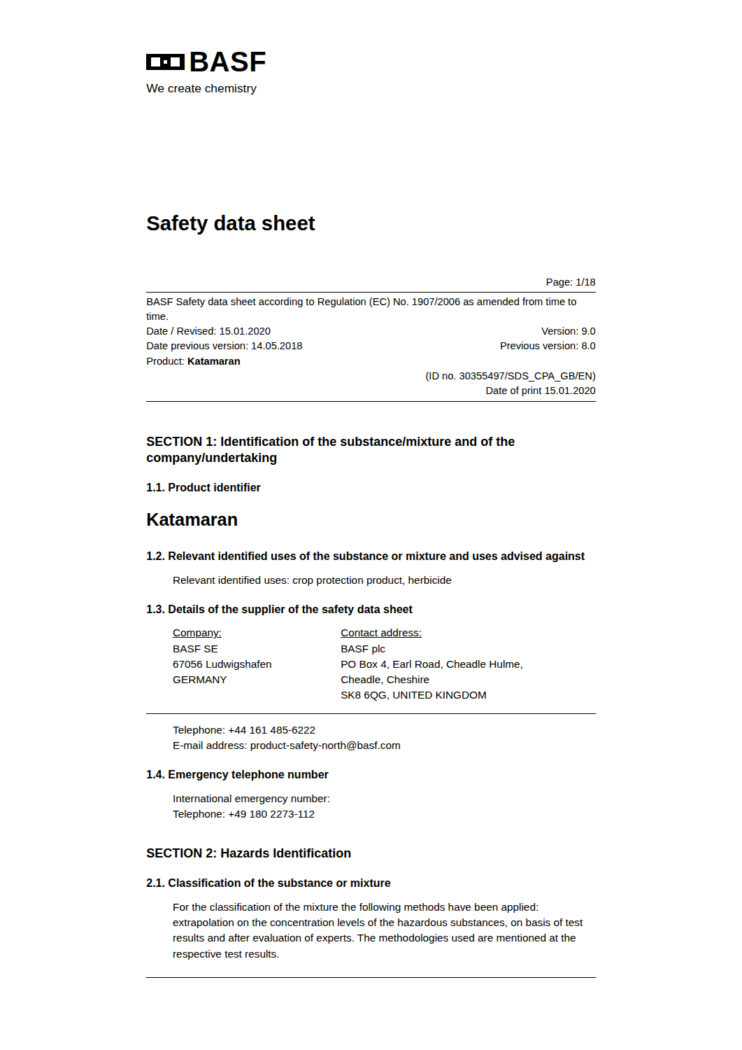BASF
We create chemistry
Safety data sheet
Page: 1/18
BASF Safety data sheet according to Regulation (EC) No. 1907/2006 as amended from time to time.
Date / Revised: 15.01.2020 Version: 9.0
Date previous version: 14.05.2018 Previous version: 8.0
Product: Katamaran
(ID no. 30355497/SDS_CPA_GB/EN)
Date of print 15.01.2020
SECTION 1: Identification of the substance/mixture and of the
company/undertaking
1.1. Product identifier
Katamaran
1.2. Relevant identified uses of the substance or mixture and uses advised against
Relevant identified uses: crop protection product, herbicide
1.3. Details of the supplier of the safety data sheet
| Company: | Contact address: |
| BASF SE | BASF plc |
| 67056 Ludwigshafen | PO Box 4, Earl Road, Cheadle Hulme, |
| GERMANY | Cheadle, Cheshire |
| | SK8 6QG, UNITED KINGDOM |
Telephone: +44 161 485-6222
E-mail address: product-safety-north@basf.com
1.4. Emergency telephone number
International emergency number:
Telephone: +49 180 2273-112
SECTION 2: Hazards Identification
2.1. Classification of the substance or mixture
For the classification of the mixture the following methods have been applied: extrapolation on the concentration levels of the hazardous substances, on basis of test results and after evaluation of experts. The methodologies used are mentioned at the respective test results.